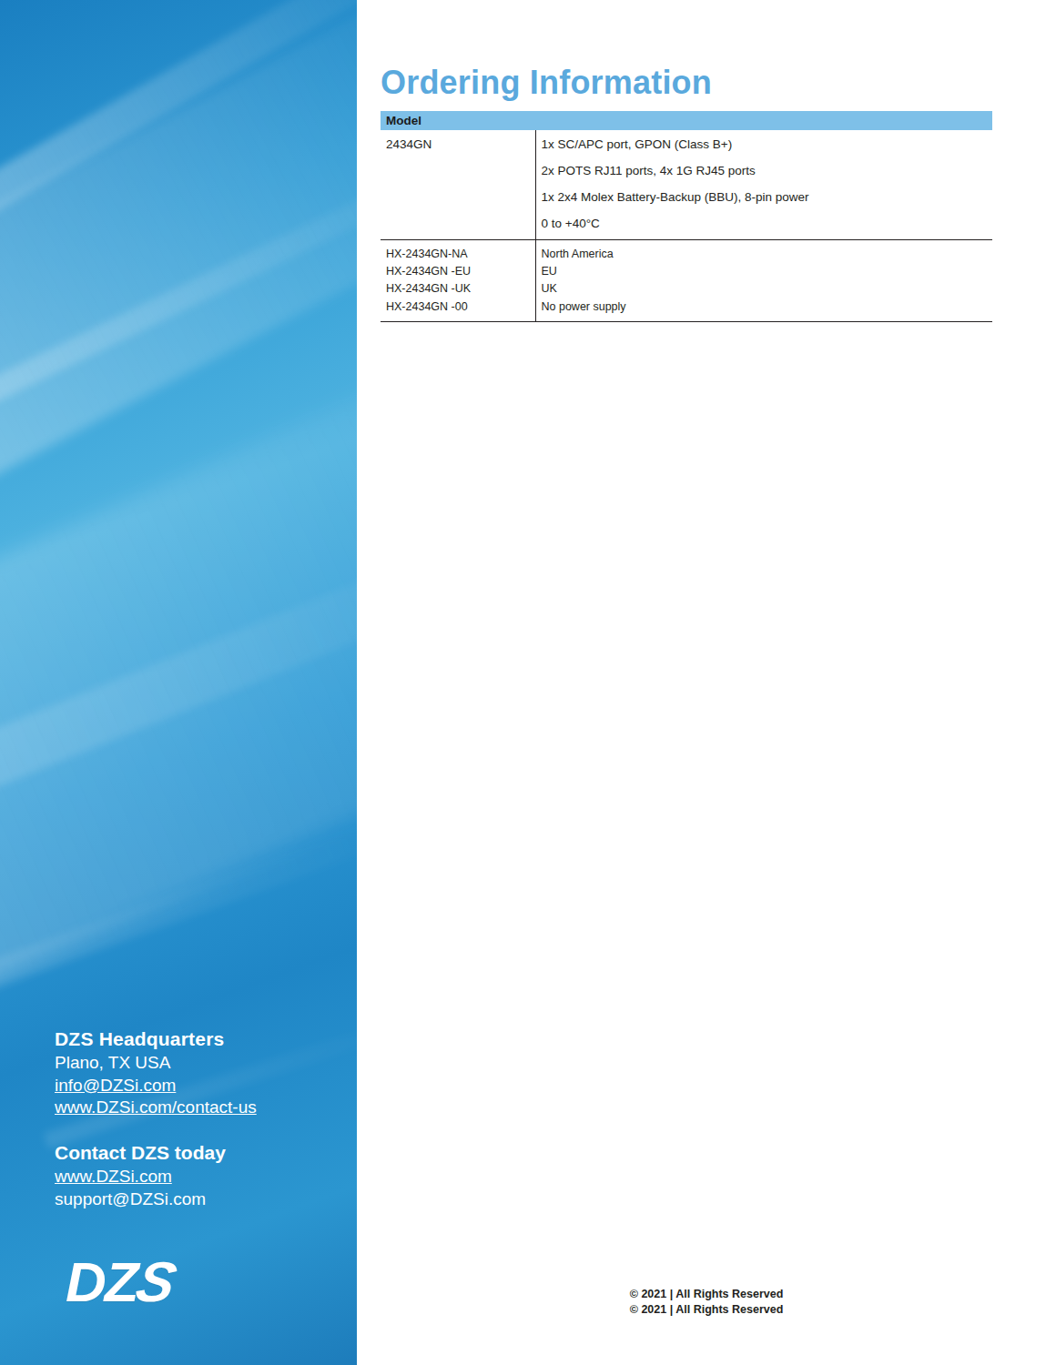DZS Headquarters
Plano, TX USA
info@DZSi.com
www.DZSi.com/contact-us
Contact DZS today
www.DZSi.com
support@DZSi.com
DZS
Ordering Information
| Model | |
| --- | --- |
| 2434GN | 1x SC/APC port, GPON (Class B+) 2x POTS RJ11 ports, 4x 1G RJ45 ports 1x 2x4 Molex Battery-Backup (BBU), 8-pin power 0 to +40°C |
| HX-2434GN-NA HX-2434GN -EU HX-2434GN -UK HX-2434GN -00 | North America EU UK No power supply |
© 2021 | All Rights Reserved
© 2021 | All Rights Reserved